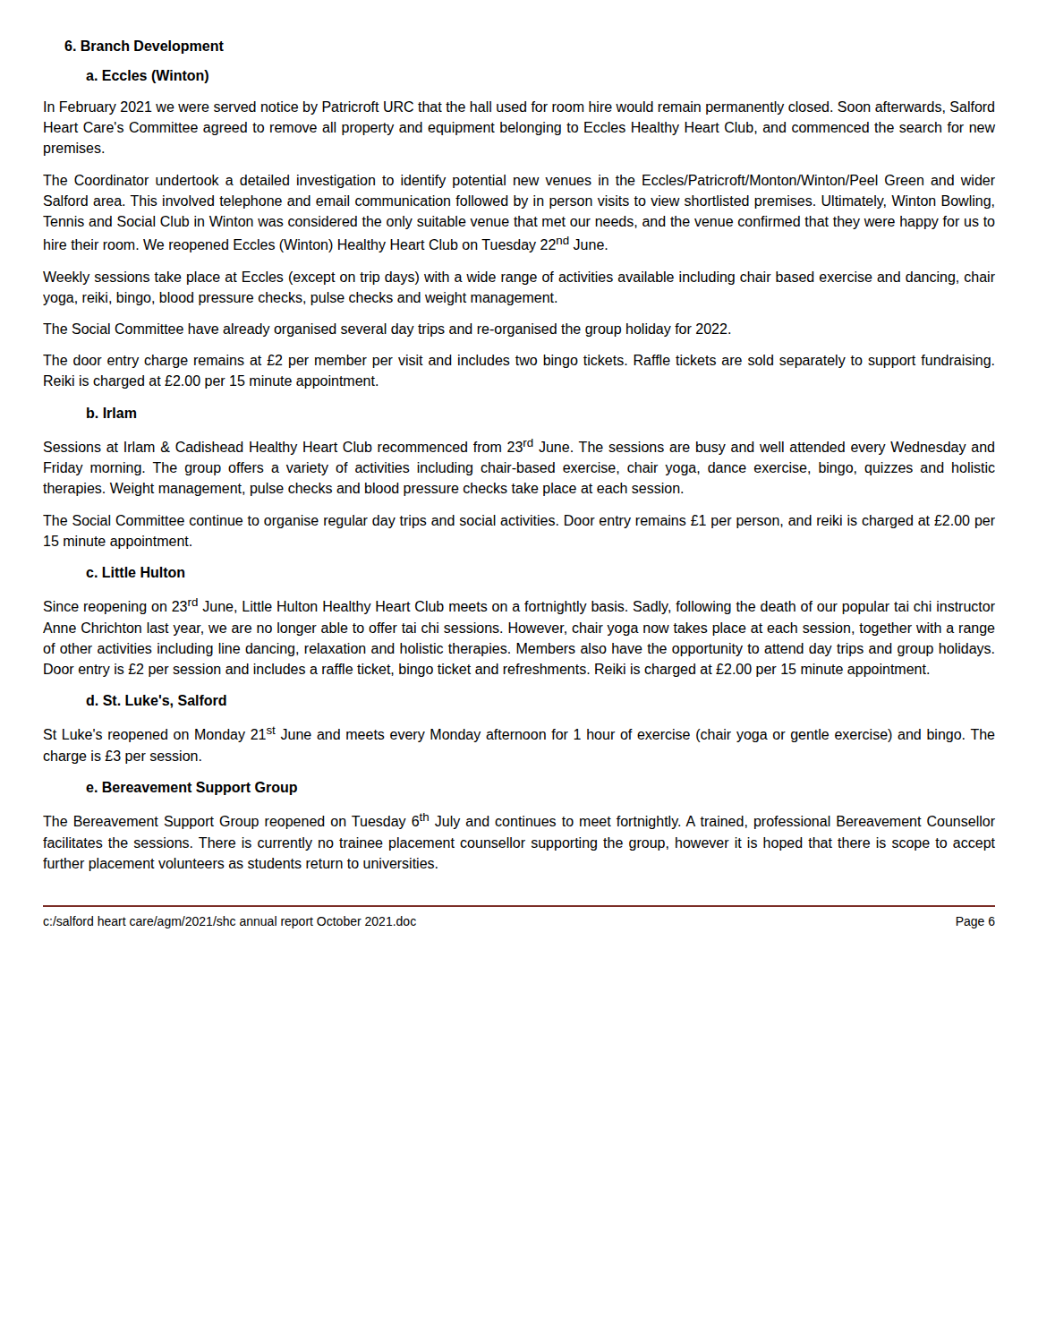6. Branch Development
a. Eccles (Winton)
In February 2021 we were served notice by Patricroft URC that the hall used for room hire would remain permanently closed. Soon afterwards, Salford Heart Care's Committee agreed to remove all property and equipment belonging to Eccles Healthy Heart Club, and commenced the search for new premises.
The Coordinator undertook a detailed investigation to identify potential new venues in the Eccles/Patricroft/Monton/Winton/Peel Green and wider Salford area. This involved telephone and email communication followed by in person visits to view shortlisted premises. Ultimately, Winton Bowling, Tennis and Social Club in Winton was considered the only suitable venue that met our needs, and the venue confirmed that they were happy for us to hire their room. We reopened Eccles (Winton) Healthy Heart Club on Tuesday 22nd June.
Weekly sessions take place at Eccles (except on trip days) with a wide range of activities available including chair based exercise and dancing, chair yoga, reiki, bingo, blood pressure checks, pulse checks and weight management.
The Social Committee have already organised several day trips and re-organised the group holiday for 2022.
The door entry charge remains at £2 per member per visit and includes two bingo tickets. Raffle tickets are sold separately to support fundraising. Reiki is charged at £2.00 per 15 minute appointment.
b. Irlam
Sessions at Irlam & Cadishead Healthy Heart Club recommenced from 23rd June. The sessions are busy and well attended every Wednesday and Friday morning. The group offers a variety of activities including chair-based exercise, chair yoga, dance exercise, bingo, quizzes and holistic therapies. Weight management, pulse checks and blood pressure checks take place at each session.
The Social Committee continue to organise regular day trips and social activities. Door entry remains £1 per person, and reiki is charged at £2.00 per 15 minute appointment.
c. Little Hulton
Since reopening on 23rd June, Little Hulton Healthy Heart Club meets on a fortnightly basis. Sadly, following the death of our popular tai chi instructor Anne Chrichton last year, we are no longer able to offer tai chi sessions. However, chair yoga now takes place at each session, together with a range of other activities including line dancing, relaxation and holistic therapies. Members also have the opportunity to attend day trips and group holidays. Door entry is £2 per session and includes a raffle ticket, bingo ticket and refreshments. Reiki is charged at £2.00 per 15 minute appointment.
d. St. Luke's, Salford
St Luke's reopened on Monday 21st June and meets every Monday afternoon for 1 hour of exercise (chair yoga or gentle exercise) and bingo. The charge is £3 per session.
e. Bereavement Support Group
The Bereavement Support Group reopened on Tuesday 6th July and continues to meet fortnightly. A trained, professional Bereavement Counsellor facilitates the sessions. There is currently no trainee placement counsellor supporting the group, however it is hoped that there is scope to accept further placement volunteers as students return to universities.
c:/salford heart care/agm/2021/shc annual report October 2021.doc Page 6